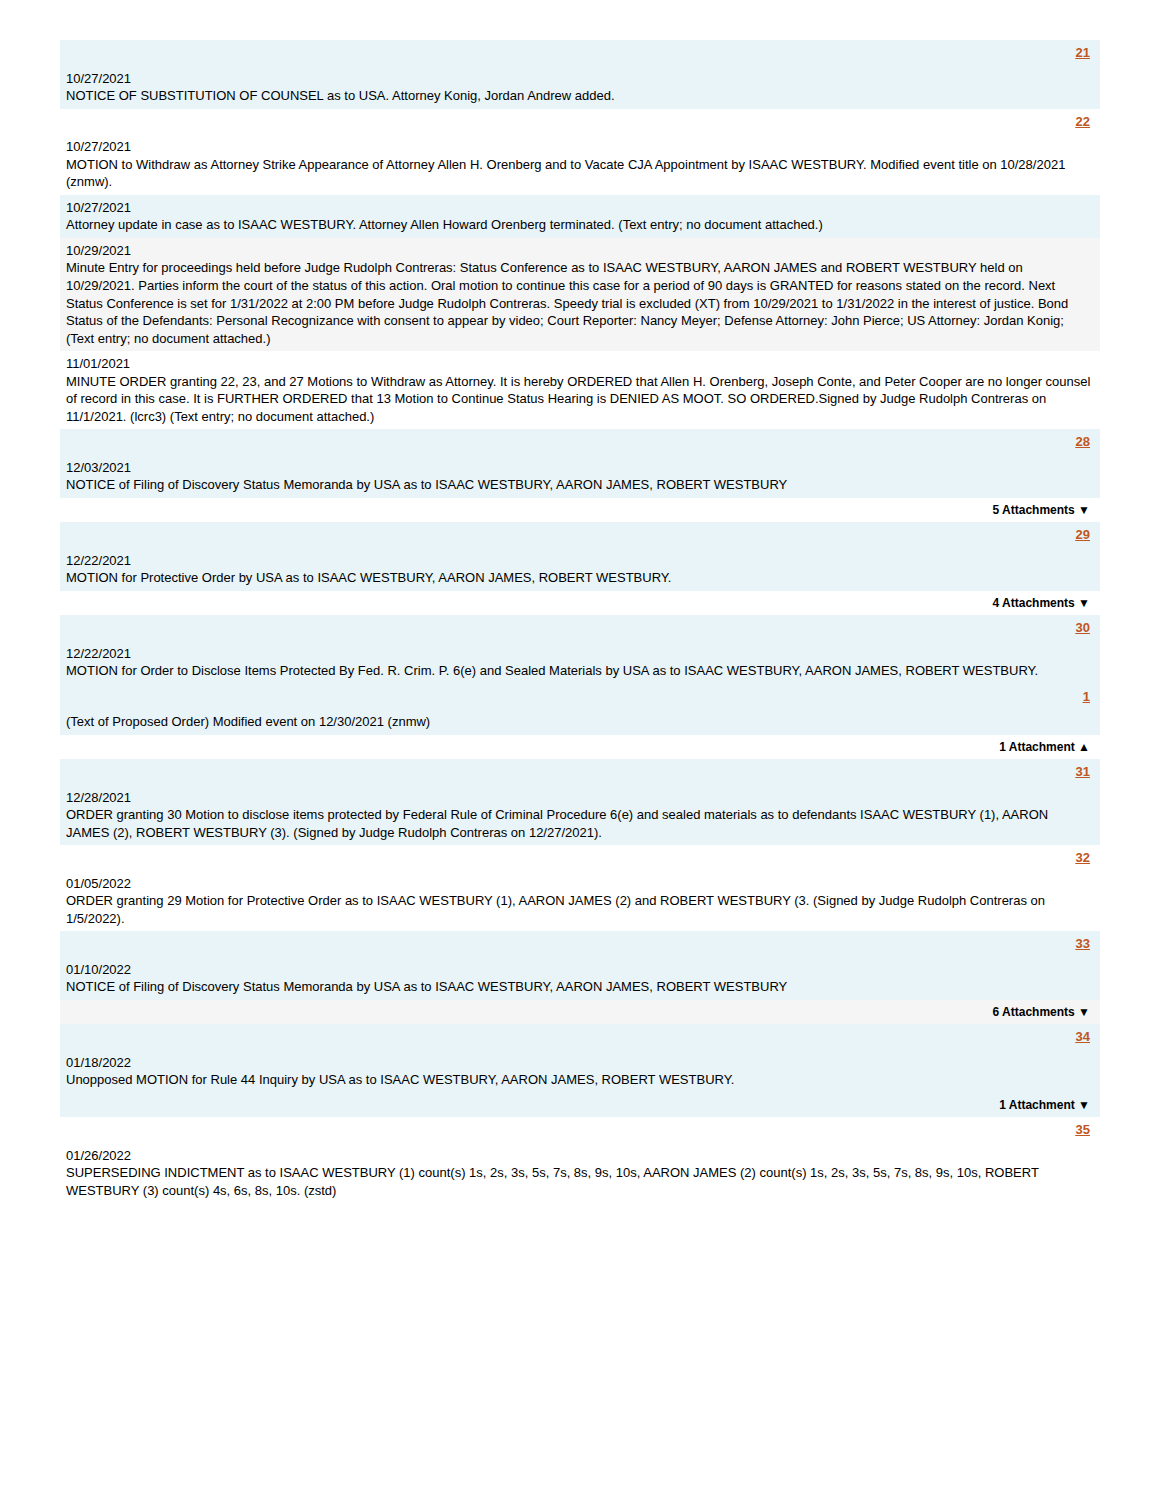| 21 |
| 10/27/2021 NOTICE OF SUBSTITUTION OF COUNSEL as to USA. Attorney Konig, Jordan Andrew added. |
| 22 |
| 10/27/2021 MOTION to Withdraw as Attorney Strike Appearance of Attorney Allen H. Orenberg and to Vacate CJA Appointment by ISAAC WESTBURY. Modified event title on 10/28/2021 (znmw). |
| 10/27/2021 Attorney update in case as to ISAAC WESTBURY. Attorney Allen Howard Orenberg terminated. (Text entry; no document attached.) |
| 10/29/2021 Minute Entry for proceedings held before Judge Rudolph Contreras: Status Conference as to ISAAC WESTBURY, AARON JAMES and ROBERT WESTBURY held on 10/29/2021. Parties inform the court of the status of this action. Oral motion to continue this case for a period of 90 days is GRANTED for reasons stated on the record. Next Status Conference is set for 1/31/2022 at 2:00 PM before Judge Rudolph Contreras. Speedy trial is excluded (XT) from 10/29/2021 to 1/31/2022 in the interest of justice. Bond Status of the Defendants: Personal Recognizance with consent to appear by video; Court Reporter: Nancy Meyer; Defense Attorney: John Pierce; US Attorney: Jordan Konig; (Text entry; no document attached.) |
| 11/01/2021 MINUTE ORDER granting 22, 23, and 27 Motions to Withdraw as Attorney. It is hereby ORDERED that Allen H. Orenberg, Joseph Conte, and Peter Cooper are no longer counsel of record in this case. It is FURTHER ORDERED that 13 Motion to Continue Status Hearing is DENIED AS MOOT. SO ORDERED.Signed by Judge Rudolph Contreras on 11/1/2021. (lcrc3) (Text entry; no document attached.) |
| 28 |
| 12/03/2021 NOTICE of Filing of Discovery Status Memoranda by USA as to ISAAC WESTBURY, AARON JAMES, ROBERT WESTBURY |
| 5 Attachments ▼ |
| 29 |
| 12/22/2021 MOTION for Protective Order by USA as to ISAAC WESTBURY, AARON JAMES, ROBERT WESTBURY. |
| 4 Attachments ▼ |
| 30 |
| 12/22/2021 MOTION for Order to Disclose Items Protected By Fed. R. Crim. P. 6(e) and Sealed Materials by USA as to ISAAC WESTBURY, AARON JAMES, ROBERT WESTBURY. |
| 1 |
| (Text of Proposed Order) Modified event on 12/30/2021 (znmw) |
| 1 Attachment ▲ |
| 31 |
| 12/28/2021 ORDER granting 30 Motion to disclose items protected by Federal Rule of Criminal Procedure 6(e) and sealed materials as to defendants ISAAC WESTBURY (1), AARON JAMES (2), ROBERT WESTBURY (3). (Signed by Judge Rudolph Contreras on 12/27/2021). |
| 32 |
| 01/05/2022 ORDER granting 29 Motion for Protective Order as to ISAAC WESTBURY (1), AARON JAMES (2) and ROBERT WESTBURY (3. (Signed by Judge Rudolph Contreras on 1/5/2022). |
| 33 |
| 01/10/2022 NOTICE of Filing of Discovery Status Memoranda by USA as to ISAAC WESTBURY, AARON JAMES, ROBERT WESTBURY |
| 6 Attachments ▼ |
| 34 |
| 01/18/2022 Unopposed MOTION for Rule 44 Inquiry by USA as to ISAAC WESTBURY, AARON JAMES, ROBERT WESTBURY. |
| 1 Attachment ▼ |
| 35 |
| 01/26/2022 SUPERSEDING INDICTMENT as to ISAAC WESTBURY (1) count(s) 1s, 2s, 3s, 5s, 7s, 8s, 9s, 10s, AARON JAMES (2) count(s) 1s, 2s, 3s, 5s, 7s, 8s, 9s, 10s, ROBERT WESTBURY (3) count(s) 4s, 6s, 8s, 10s. (zstd) |